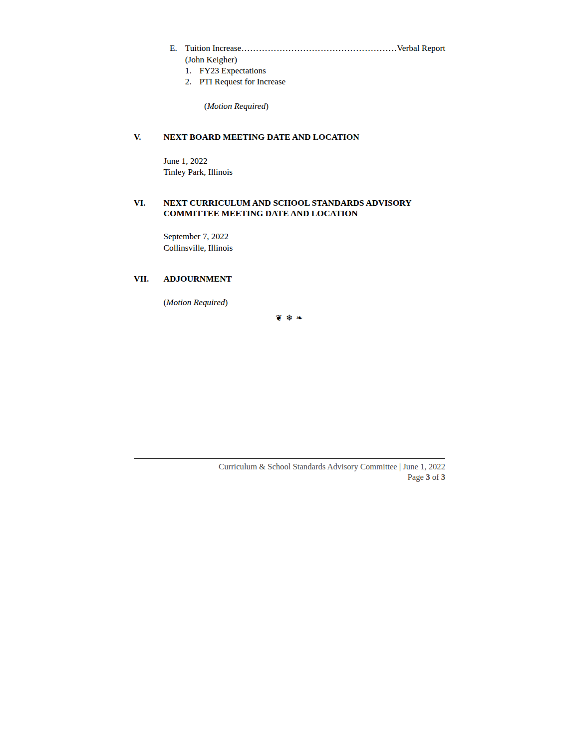E. Tuition Increase ………………………………………………………………… Verbal Report
(John Keigher)
1. FY23 Expectations
2. PTI Request for Increase
(Motion Required)
V.
Next Board Meeting Date and Location
June 1, 2022
Tinley Park, Illinois
VI.
Next Curriculum and School Standards Advisory
Committee Meeting Date and Location
September 7, 2022
Collinsville, Illinois
VII.
Adjournment
(Motion Required)
❦ ❄ ❧
Curriculum & School Standards Advisory Committee | June 1, 2022 Page 3 of 3